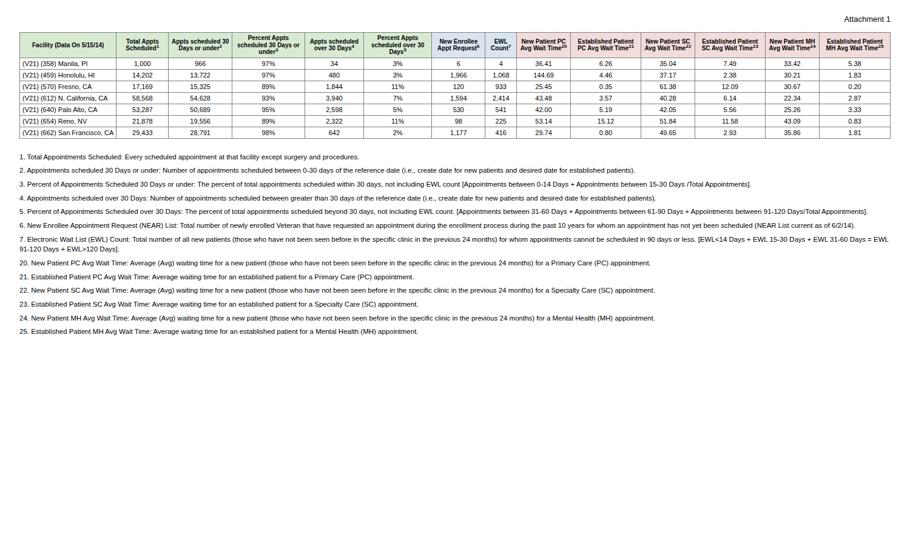Attachment 1
| Facility (Data On 5/15/14) | Total Appts Scheduled 1 | Appts scheduled 30 Days or under 2 | Percent Appts scheduled 30 Days or under 3 | Appts scheduled over 30 Days 4 | Percent Appts scheduled over 30 Days 5 | New Enrollee Appt Request 6 | EWL Count 7 | New Patient PC Avg Wait Time 20 | Established Patient PC Avg Wait Time 21 | New Patient SC Avg Wait Time 22 | Established Patient SC Avg Wait Time 23 | New Patient MH Avg Wait Time 24 | Established Patient MH Avg Wait Time 25 |
| --- | --- | --- | --- | --- | --- | --- | --- | --- | --- | --- | --- | --- | --- |
| (V21) (358) Manila, PI | 1,000 | 966 | 97% | 34 | 3% | 6 | 4 | 36.41 | 6.26 | 35.04 | 7.49 | 33.42 | 5.38 |
| (V21) (459) Honolulu, HI | 14,202 | 13,722 | 97% | 480 | 3% | 1,966 | 1,068 | 144.69 | 4.46 | 37.17 | 2.38 | 30.21 | 1.83 |
| (V21) (570) Fresno, CA | 17,169 | 15,325 | 89% | 1,844 | 11% | 120 | 933 | 25.45 | 0.35 | 61.38 | 12.09 | 30.67 | 0.20 |
| (V21) (612) N. California, CA | 58,568 | 54,628 | 93% | 3,940 | 7% | 1,594 | 2,414 | 43.48 | 3.57 | 40.28 | 6.14 | 22.34 | 2.87 |
| (V21) (640) Palo Alto, CA | 53,287 | 50,689 | 95% | 2,598 | 5% | 530 | 541 | 42.00 | 5.19 | 42.05 | 5.56 | 25.26 | 3.33 |
| (V21) (654) Reno, NV | 21,878 | 19,556 | 89% | 2,322 | 11% | 98 | 225 | 53.14 | 15.12 | 51.84 | 11.58 | 43.09 | 0.83 |
| (V21) (662) San Francisco, CA | 29,433 | 28,791 | 98% | 642 | 2% | 1,177 | 416 | 29.74 | 0.80 | 49.65 | 2.93 | 35.86 | 1.81 |
1. Total Appointments Scheduled: Every scheduled appointment at that facility except surgery and procedures.
2. Appointments scheduled 30 Days or under: Number of appointments scheduled between 0-30 days of the reference date (i.e., create date for new patients and desired date for established patients).
3. Percent of Appointments Scheduled 30 Days or under: The percent of total appointments scheduled within 30 days, not including EWL count [Appointments between 0-14 Days + Appointments between 15-30 Days /Total Appointments].
4. Appointments scheduled over 30 Days: Number of appointments scheduled between greater than 30 days of the reference date (i.e., create date for new patients and desired date for established patients).
5. Percent of Appointments Scheduled over 30 Days: The percent of total appointments scheduled beyond 30 days, not including EWL count. [Appointments between 31-60 Days + Appointments between 61-90 Days + Appointments between 91-120 Days/Total Appointments].
6. New Enrollee Appointment Request (NEAR) List: Total number of newly enrolled Veteran that have requested an appointment during the enrollment process during the past 10 years for whom an appointment has not yet been scheduled (NEAR List current as of 6/2/14).
7. Electronic Wait List (EWL) Count: Total number of all new patients (those who have not been seen before in the specific clinic in the previous 24 months) for whom appointments cannot be scheduled in 90 days or less. [EWL<14 Days + EWL 15-30 Days + EWL 31-60 Days = EWL 91-120 Days + EWL>120 Days].
20. New Patient PC Avg Wait Time: Average (Avg) waiting time for a new patient (those who have not been seen before in the specific clinic in the previous 24 months) for a Primary Care (PC) appointment.
21. Established Patient PC Avg Wait Time: Average waiting time for an established patient for a Primary Care (PC) appointment.
22. New Patient SC Avg Wait Time: Average (Avg) waiting time for a new patient (those who have not been seen before in the specific clinic in the previous 24 months) for a Specialty Care (SC) appointment.
23. Established Patient SC Avg Wait Time: Average waiting time for an established patient for a Specialty Care (SC) appointment.
24. New Patient MH Avg Wait Time: Average (Avg) waiting time for a new patient (those who have not been seen before in the specific clinic in the previous 24 months) for a Mental Health (MH) appointment.
25. Established Patient MH Avg Wait Time: Average waiting time for an established patient for a Mental Health (MH) appointment.